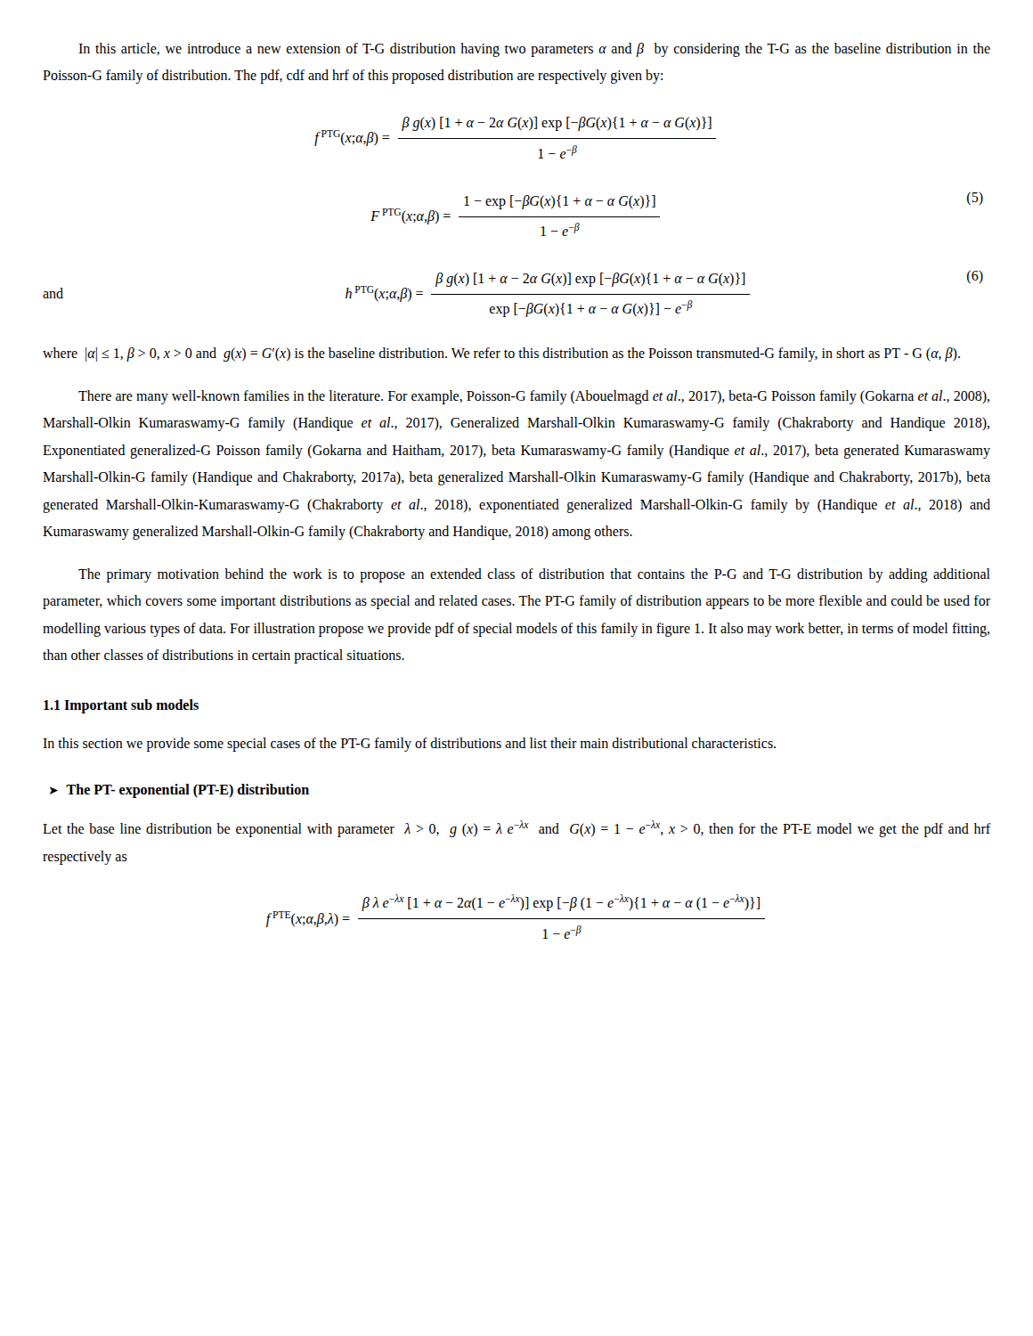In this article, we introduce a new extension of T-G distribution having two parameters α and β by considering the T-G as the baseline distribution in the Poisson-G family of distribution. The pdf, cdf and hrf of this proposed distribution are respectively given by:
f PTG(x;α,β) = β g(x) [1 + α − 2α G(x)] exp [−βG(x){1 + α − α G(x)}] 1 − e−β
(5)
F PTG(x;α,β) = 1 − exp [−βG(x){1 + α − α G(x)}] 1 − e−β
(6)
and h PTG(x;α,β) = β g(x) [1 + α − 2α G(x)] exp [−βG(x){1 + α − α G(x)}] exp [−βG(x){1 + α − α G(x)}] − e−β
where |α| ≤ 1, β > 0, x > 0 and g(x) = G′(x) is the baseline distribution. We refer to this distribution as the Poisson transmuted-G family, in short as PT - G (α, β).
There are many well-known families in the literature. For example, Poisson-G family (Abouelmagd et al., 2017), beta-G Poisson family (Gokarna et al., 2008), Marshall-Olkin Kumaraswamy-G family (Handique et al., 2017), Generalized Marshall-Olkin Kumaraswamy-G family (Chakraborty and Handique 2018), Exponentiated generalized-G Poisson family (Gokarna and Haitham, 2017), beta Kumaraswamy-G family (Handique et al., 2017), beta generated Kumaraswamy Marshall-Olkin-G family (Handique and Chakraborty, 2017a), beta generalized Marshall-Olkin Kumaraswamy-G family (Handique and Chakraborty, 2017b), beta generated Marshall-Olkin-Kumaraswamy-G (Chakraborty et al., 2018), exponentiated generalized Marshall-Olkin-G family by (Handique et al., 2018) and Kumaraswamy generalized Marshall-Olkin-G family (Chakraborty and Handique, 2018) among others.
The primary motivation behind the work is to propose an extended class of distribution that contains the P-G and T-G distribution by adding additional parameter, which covers some important distributions as special and related cases. The PT-G family of distribution appears to be more flexible and could be used for modelling various types of data. For illustration propose we provide pdf of special models of this family in figure 1. It also may work better, in terms of model fitting, than other classes of distributions in certain practical situations.
1.1 Important sub models
In this section we provide some special cases of the PT-G family of distributions and list their main distributional characteristics.
The PT- exponential (PT-E) distribution
Let the base line distribution be exponential with parameter λ > 0, g (x) = λ e−λx and G(x) = 1 − e−λx, x > 0, then for the PT-E model we get the pdf and hrf respectively as
f PTE(x;α,β,λ) = β λ e−λx [1 + α − 2α(1 − e−λx)] exp [−β (1 − e−λx){1 + α − α (1 − e−λx)}] 1 − e−β